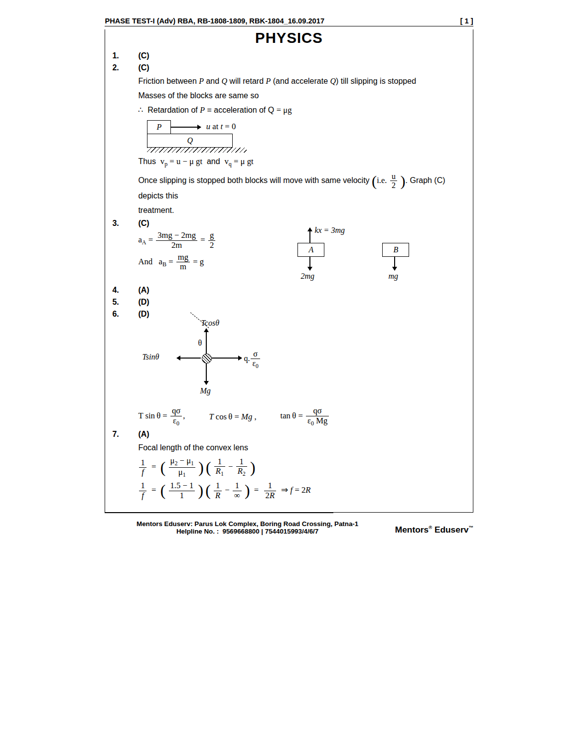PHASE TEST-I (Adv) RBA, RB-1808-1809, RBK-1804_16.09.2017
[ 1 ]
PHYSICS
1.
(C)
2.
(C)
Friction between P and Q will retard P (and accelerate Q) till slipping is stopped
Masses of the blocks are same so
∴ Retardation of P = acceleration of Q = μg
P u at t = 0
Q
Thus vp = u − μ gt and vq = μ gt
Once slipping is stopped both blocks will move with same velocity (i.e. u 2 ). Graph (C) depicts this
treatment.
3.
(C)
aA = 3mg − 2mg 2m = g 2
And aB = mg m = g
kx = 3mg
A
B
2mg
mg
4.
(A)
5.
(D)
6.
(D)
Tcosθ
θ
Tsinθ
q.σε0
Mg
T sin θ = qσ ε0,
T cos θ = Mg ,
tan θ = qσ ε0 Mg
7.
(A)
Focal length of the convex lens
1 f = ( μ2 − μ1 μ1 ) ( 1 R1 − 1 R2 )
1 f = ( 1.5 − 11 ) ( 1 R − 1∞ ) = 12R ⇒ f = 2R
Mentors Eduserv: Parus Lok Complex, Boring Road Crossing, Patna-1
Helpline No. : 9569668800 | 7544015993/4/6/7
Mentors® Eduserv™